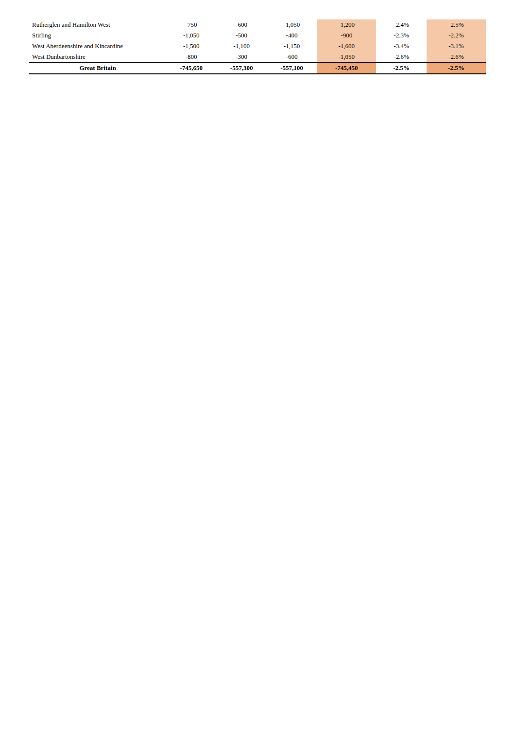| Rutherglen and Hamilton West | -750 | -600 | -1,050 | -1,200 | -2.4% | -2.5% |
| Stirling | -1,050 | -500 | -400 | -900 | -2.3% | -2.2% |
| West Aberdeenshire and Kincardine | -1,500 | -1,100 | -1,150 | -1,600 | -3.4% | -3.1% |
| West Dunbartonshire | -800 | -300 | -600 | -1,050 | -2.6% | -2.6% |
| Great Britain | -745,650 | -557,300 | -557,100 | -745,450 | -2.5% | -2.5% |